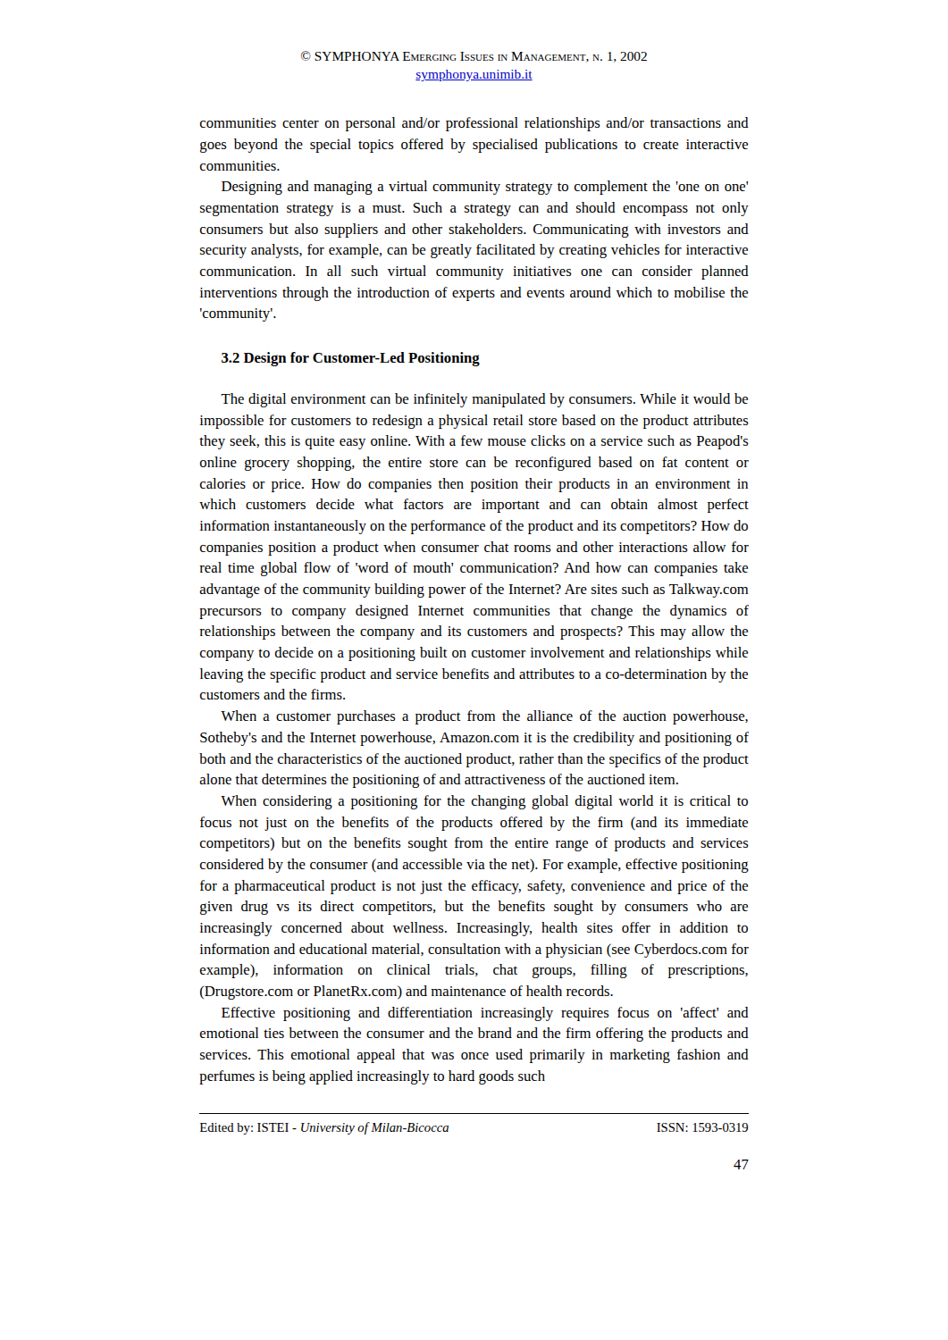© SYMPHONYA Emerging Issues in Management, n. 1, 2002
symphonya.unimib.it
communities center on personal and/or professional relationships and/or transactions and goes beyond the special topics offered by specialised publications to create interactive communities.
Designing and managing a virtual community strategy to complement the 'one on one' segmentation strategy is a must. Such a strategy can and should encompass not only consumers but also suppliers and other stakeholders. Communicating with investors and security analysts, for example, can be greatly facilitated by creating vehicles for interactive communication. In all such virtual community initiatives one can consider planned interventions through the introduction of experts and events around which to mobilise the 'community'.
3.2 Design for Customer-Led Positioning
The digital environment can be infinitely manipulated by consumers. While it would be impossible for customers to redesign a physical retail store based on the product attributes they seek, this is quite easy online. With a few mouse clicks on a service such as Peapod's online grocery shopping, the entire store can be reconfigured based on fat content or calories or price. How do companies then position their products in an environment in which customers decide what factors are important and can obtain almost perfect information instantaneously on the performance of the product and its competitors? How do companies position a product when consumer chat rooms and other interactions allow for real time global flow of 'word of mouth' communication? And how can companies take advantage of the community building power of the Internet? Are sites such as Talkway.com precursors to company designed Internet communities that change the dynamics of relationships between the company and its customers and prospects? This may allow the company to decide on a positioning built on customer involvement and relationships while leaving the specific product and service benefits and attributes to a co-determination by the customers and the firms.
When a customer purchases a product from the alliance of the auction powerhouse, Sotheby's and the Internet powerhouse, Amazon.com it is the credibility and positioning of both and the characteristics of the auctioned product, rather than the specifics of the product alone that determines the positioning of and attractiveness of the auctioned item.
When considering a positioning for the changing global digital world it is critical to focus not just on the benefits of the products offered by the firm (and its immediate competitors) but on the benefits sought from the entire range of products and services considered by the consumer (and accessible via the net). For example, effective positioning for a pharmaceutical product is not just the efficacy, safety, convenience and price of the given drug vs its direct competitors, but the benefits sought by consumers who are increasingly concerned about wellness. Increasingly, health sites offer in addition to information and educational material, consultation with a physician (see Cyberdocs.com for example), information on clinical trials, chat groups, filling of prescriptions, (Drugstore.com or PlanetRx.com) and maintenance of health records.
Effective positioning and differentiation increasingly requires focus on 'affect' and emotional ties between the consumer and the brand and the firm offering the products and services. This emotional appeal that was once used primarily in marketing fashion and perfumes is being applied increasingly to hard goods such
Edited by: ISTEI - University of Milan-Bicocca
ISSN: 1593-0319
47